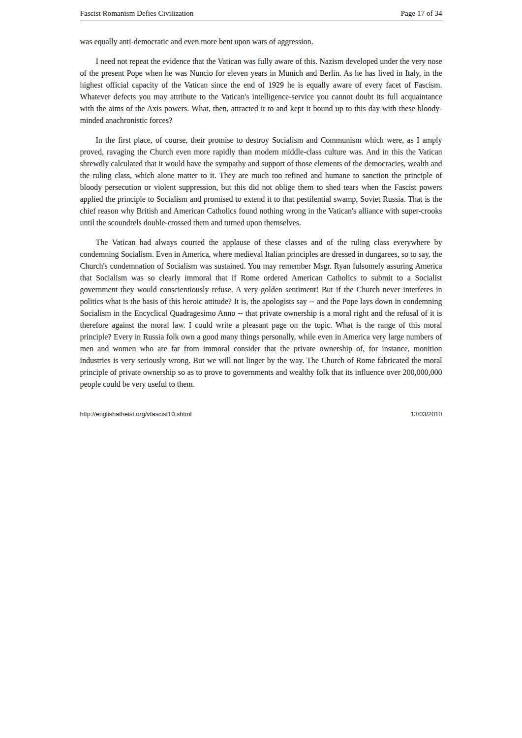Fascist Romanism Defies Civilization Page 17 of 34
was equally anti-democratic and even more bent upon wars of aggression.
I need not repeat the evidence that the Vatican was fully aware of this. Nazism developed under the very nose of the present Pope when he was Nuncio for eleven years in Munich and Berlin. As he has lived in Italy, in the highest official capacity of the Vatican since the end of 1929 he is equally aware of every facet of Fascism. Whatever defects you may attribute to the Vatican's intelligence-service you cannot doubt its full acquaintance with the aims of the Axis powers. What, then, attracted it to and kept it bound up to this day with these bloody-minded anachronistic forces?
In the first place, of course, their promise to destroy Socialism and Communism which were, as I amply proved, ravaging the Church even more rapidly than modern middle-class culture was. And in this the Vatican shrewdly calculated that it would have the sympathy and support of those elements of the democracies, wealth and the ruling class, which alone matter to it. They are much too refined and humane to sanction the principle of bloody persecution or violent suppression, but this did not oblige them to shed tears when the Fascist powers applied the principle to Socialism and promised to extend it to that pestilential swamp, Soviet Russia. That is the chief reason why British and American Catholics found nothing wrong in the Vatican's alliance with super-crooks until the scoundrels double-crossed them and turned upon themselves.
The Vatican had always courted the applause of these classes and of the ruling class everywhere by condemning Socialism. Even in America, where medieval Italian principles are dressed in dungarees, so to say, the Church's condemnation of Socialism was sustained. You may remember Msgr. Ryan fulsomely assuring America that Socialism was so clearly immoral that if Rome ordered American Catholics to submit to a Socialist government they would conscientiously refuse. A very golden sentiment! But if the Church never interferes in politics what is the basis of this heroic attitude? It is, the apologists say -- and the Pope lays down in condemning Socialism in the Encyclical Quadragesimo Anno -- that private ownership is a moral right and the refusal of it is therefore against the moral law. I could write a pleasant page on the topic. What is the range of this moral principle? Every in Russia folk own a good many things personally, while even in America very large numbers of men and women who are far from immoral consider that the private ownership of, for instance, monition industries is very seriously wrong. But we will not linger by the way. The Church of Rome fabricated the moral principle of private ownership so as to prove to governments and wealthy folk that its influence over 200,000,000 people could be very useful to them.
http://englishatheist.org/vfascist10.shtml 13/03/2010